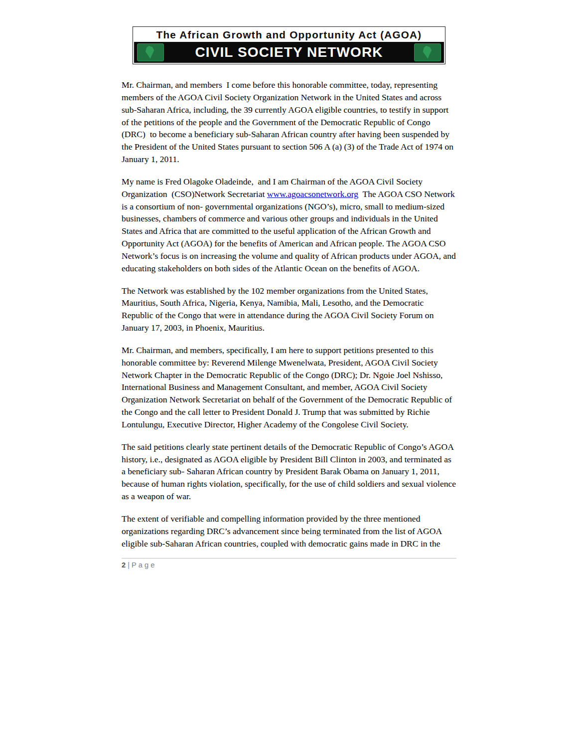The African Growth and Opportunity Act (AGOA)
CIVIL SOCIETY NETWORK
Mr. Chairman, and members I come before this honorable committee, today, representing members of the AGOA Civil Society Organization Network in the United States and across sub-Saharan Africa, including, the 39 currently AGOA eligible countries, to testify in support of the petitions of the people and the Government of the Democratic Republic of Congo (DRC) to become a beneficiary sub-Saharan African country after having been suspended by the President of the United States pursuant to section 506 A (a) (3) of the Trade Act of 1974 on January 1, 2011.
My name is Fred Olagoke Oladeinde, and I am Chairman of the AGOA Civil Society Organization (CSO)Network Secretariat www.agoacsonetwork.org The AGOA CSO Network is a consortium of non- governmental organizations (NGO’s), micro, small to medium-sized businesses, chambers of commerce and various other groups and individuals in the United States and Africa that are committed to the useful application of the African Growth and Opportunity Act (AGOA) for the benefits of American and African people. The AGOA CSO Network’s focus is on increasing the volume and quality of African products under AGOA, and educating stakeholders on both sides of the Atlantic Ocean on the benefits of AGOA.
The Network was established by the 102 member organizations from the United States, Mauritius, South Africa, Nigeria, Kenya, Namibia, Mali, Lesotho, and the Democratic Republic of the Congo that were in attendance during the AGOA Civil Society Forum on January 17, 2003, in Phoenix, Mauritius.
Mr. Chairman, and members, specifically, I am here to support petitions presented to this honorable committee by: Reverend Milenge Mwenelwata, President, AGOA Civil Society Network Chapter in the Democratic Republic of the Congo (DRC); Dr. Ngoie Joel Nshisso, International Business and Management Consultant, and member, AGOA Civil Society Organization Network Secretariat on behalf of the Government of the Democratic Republic of the Congo and the call letter to President Donald J. Trump that was submitted by Richie Lontulungu, Executive Director, Higher Academy of the Congolese Civil Society.
The said petitions clearly state pertinent details of the Democratic Republic of Congo’s AGOA history, i.e., designated as AGOA eligible by President Bill Clinton in 2003, and terminated as a beneficiary sub- Saharan African country by President Barak Obama on January 1, 2011, because of human rights violation, specifically, for the use of child soldiers and sexual violence as a weapon of war.
The extent of verifiable and compelling information provided by the three mentioned organizations regarding DRC’s advancement since being terminated from the list of AGOA eligible sub-Saharan African countries, coupled with democratic gains made in DRC in the
2 | P a g e